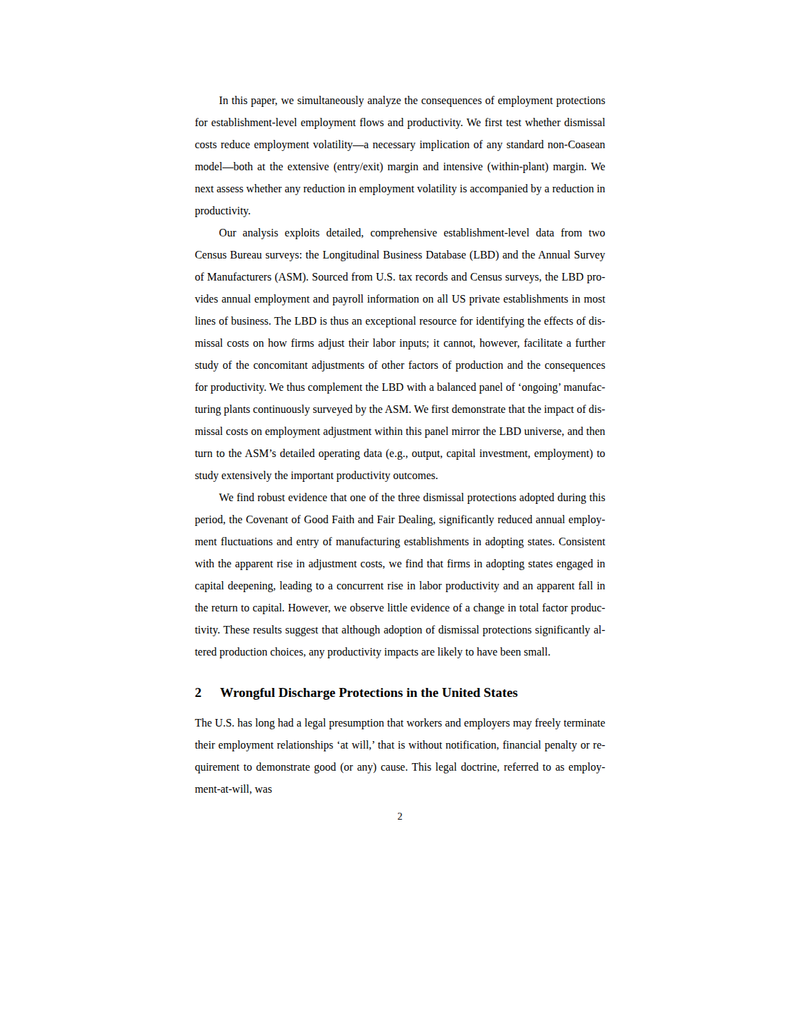In this paper, we simultaneously analyze the consequences of employment protections for establishment-level employment flows and productivity. We first test whether dismissal costs reduce employment volatility—a necessary implication of any standard non-Coasean model—both at the extensive (entry/exit) margin and intensive (within-plant) margin. We next assess whether any reduction in employment volatility is accompanied by a reduction in productivity.
Our analysis exploits detailed, comprehensive establishment-level data from two Census Bureau surveys: the Longitudinal Business Database (LBD) and the Annual Survey of Manufacturers (ASM). Sourced from U.S. tax records and Census surveys, the LBD provides annual employment and payroll information on all US private establishments in most lines of business. The LBD is thus an exceptional resource for identifying the effects of dismissal costs on how firms adjust their labor inputs; it cannot, however, facilitate a further study of the concomitant adjustments of other factors of production and the consequences for productivity. We thus complement the LBD with a balanced panel of ‘ongoing’ manufacturing plants continuously surveyed by the ASM. We first demonstrate that the impact of dismissal costs on employment adjustment within this panel mirror the LBD universe, and then turn to the ASM’s detailed operating data (e.g., output, capital investment, employment) to study extensively the important productivity outcomes.
We find robust evidence that one of the three dismissal protections adopted during this period, the Covenant of Good Faith and Fair Dealing, significantly reduced annual employment fluctuations and entry of manufacturing establishments in adopting states. Consistent with the apparent rise in adjustment costs, we find that firms in adopting states engaged in capital deepening, leading to a concurrent rise in labor productivity and an apparent fall in the return to capital. However, we observe little evidence of a change in total factor productivity. These results suggest that although adoption of dismissal protections significantly altered production choices, any productivity impacts are likely to have been small.
2 Wrongful Discharge Protections in the United States
The U.S. has long had a legal presumption that workers and employers may freely terminate their employment relationships ‘at will,’ that is without notification, financial penalty or requirement to demonstrate good (or any) cause. This legal doctrine, referred to as employment-at-will, was
2